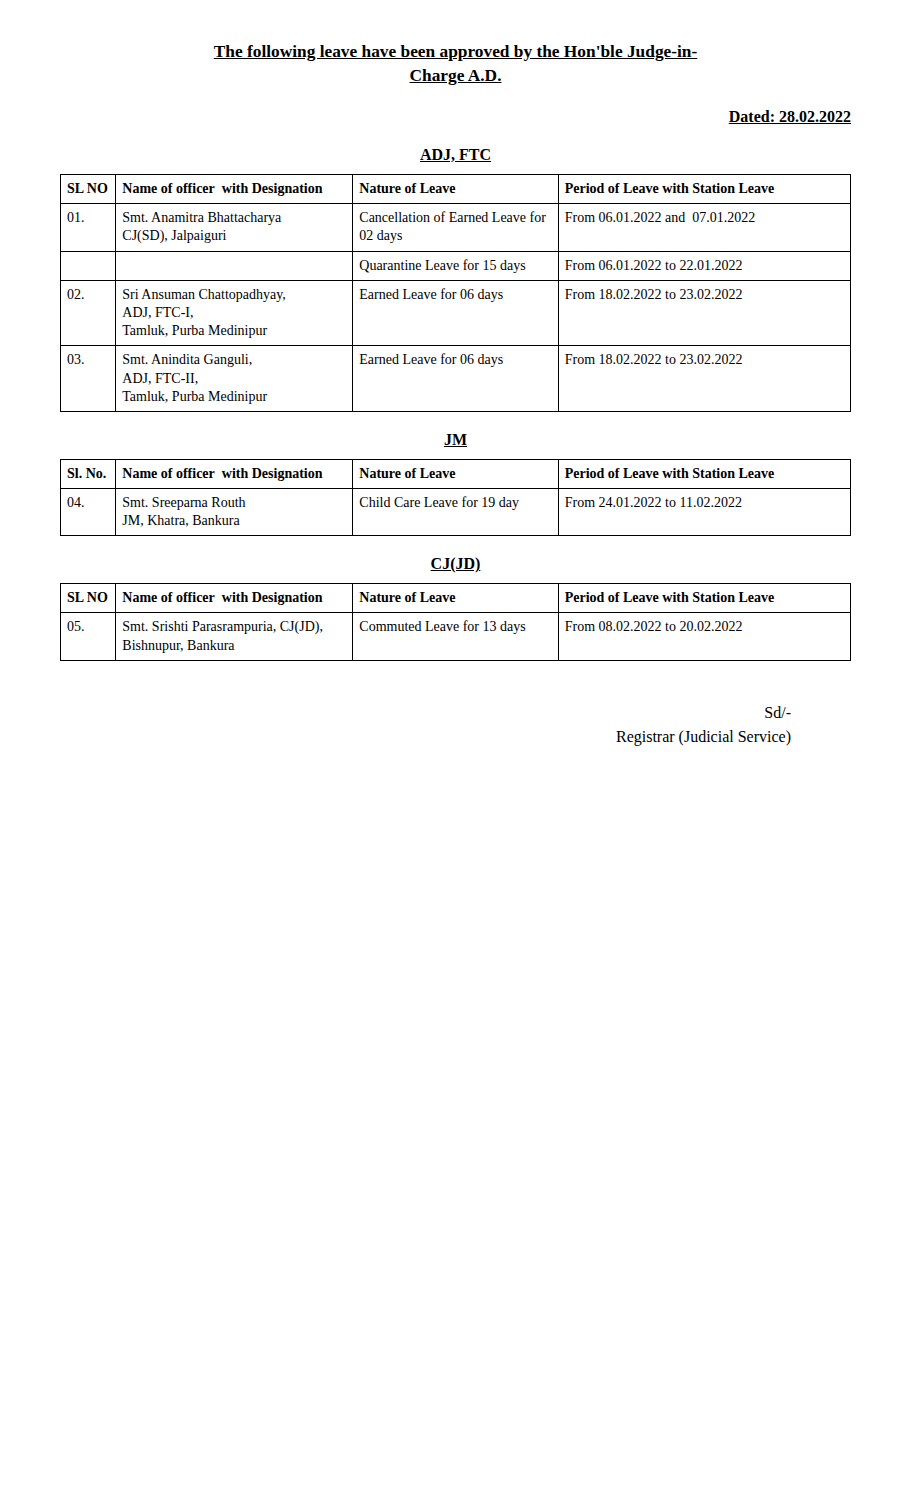The following leave have been approved by the Hon'ble Judge-in-
Charge A.D.
Dated: 28.02.2022
ADJ, FTC
| SL NO | Name of officer with Designation | Nature of Leave | Period of Leave with Station Leave |
| --- | --- | --- | --- |
| 01. | Smt. Anamitra Bhattacharya CJ(SD), Jalpaiguri | Cancellation of Earned Leave for 02 days | From 06.01.2022 and 07.01.2022 |
| | | Quarantine Leave for 15 days | From 06.01.2022 to 22.01.2022 |
| 02. | Sri Ansuman Chattopadhyay, ADJ, FTC-I, Tamluk, Purba Medinipur | Earned Leave for 06 days | From 18.02.2022 to 23.02.2022 |
| 03. | Smt. Anindita Ganguli, ADJ, FTC-II, Tamluk, Purba Medinipur | Earned Leave for 06 days | From 18.02.2022 to 23.02.2022 |
JM
| Sl. No. | Name of officer with Designation | Nature of Leave | Period of Leave with Station Leave |
| --- | --- | --- | --- |
| 04. | Smt. Sreeparna Routh JM, Khatra, Bankura | Child Care Leave for 19 day | From 24.01.2022 to 11.02.2022 |
CJ(JD)
| SL NO | Name of officer with Designation | Nature of Leave | Period of Leave with Station Leave |
| --- | --- | --- | --- |
| 05. | Smt. Srishti Parasrampuria, CJ(JD), Bishnupur, Bankura | Commuted Leave for 13 days | From 08.02.2022 to 20.02.2022 |
Sd/-
Registrar (Judicial Service)